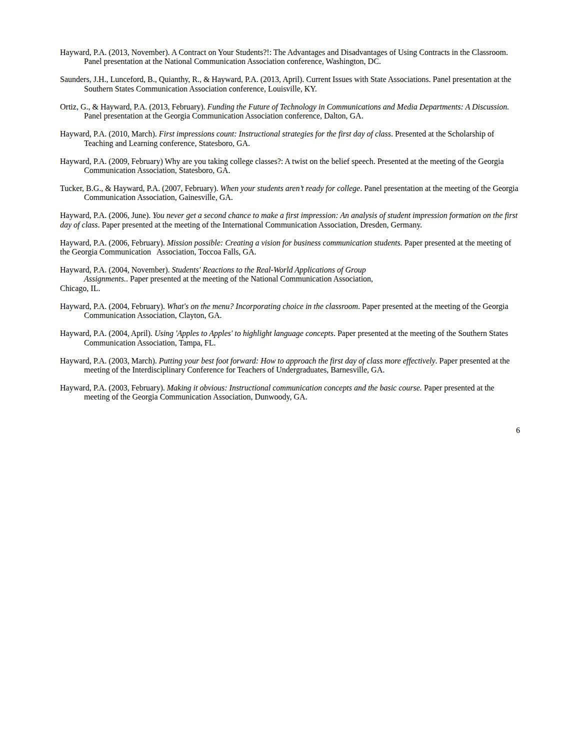Hayward, P.A. (2013, November). A Contract on Your Students?!: The Advantages and Disadvantages of Using Contracts in the Classroom. Panel presentation at the National Communication Association conference, Washington, DC.
Saunders, J.H., Lunceford, B., Quianthy, R., & Hayward, P.A. (2013, April). Current Issues with State Associations. Panel presentation at the Southern States Communication Association conference, Louisville, KY.
Ortiz, G., & Hayward, P.A. (2013, February). Funding the Future of Technology in Communications and Media Departments: A Discussion. Panel presentation at the Georgia Communication Association conference, Dalton, GA.
Hayward, P.A. (2010, March). First impressions count: Instructional strategies for the first day of class. Presented at the Scholarship of Teaching and Learning conference, Statesboro, GA.
Hayward, P.A. (2009, February) Why are you taking college classes?: A twist on the belief speech. Presented at the meeting of the Georgia Communication Association, Statesboro, GA.
Tucker, B.G., & Hayward, P.A. (2007, February). When your students aren’t ready for college. Panel presentation at the meeting of the Georgia Communication Association, Gainesville, GA.
Hayward, P.A. (2006, June). You never get a second chance to make a first impression: An analysis of student impression formation on the first day of class. Paper presented at the meeting of the International Communication Association, Dresden, Germany.
Hayward, P.A. (2006, February). Mission possible: Creating a vision for business communication students. Paper presented at the meeting of the Georgia Communication Association, Toccoa Falls, GA.
Hayward, P.A. (2004, November). Students' Reactions to the Real-World Applications of Group Assignments.. Paper presented at the meeting of the National Communication Association, Chicago, IL.
Hayward, P.A. (2004, February). What's on the menu? Incorporating choice in the classroom. Paper presented at the meeting of the Georgia Communication Association, Clayton, GA.
Hayward, P.A. (2004, April). Using 'Apples to Apples' to highlight language concepts. Paper presented at the meeting of the Southern States Communication Association, Tampa, FL.
Hayward, P.A. (2003, March). Putting your best foot forward: How to approach the first day of class more effectively. Paper presented at the meeting of the Interdisciplinary Conference for Teachers of Undergraduates, Barnesville, GA.
Hayward, P.A. (2003, February). Making it obvious: Instructional communication concepts and the basic course. Paper presented at the meeting of the Georgia Communication Association, Dunwoody, GA.
6